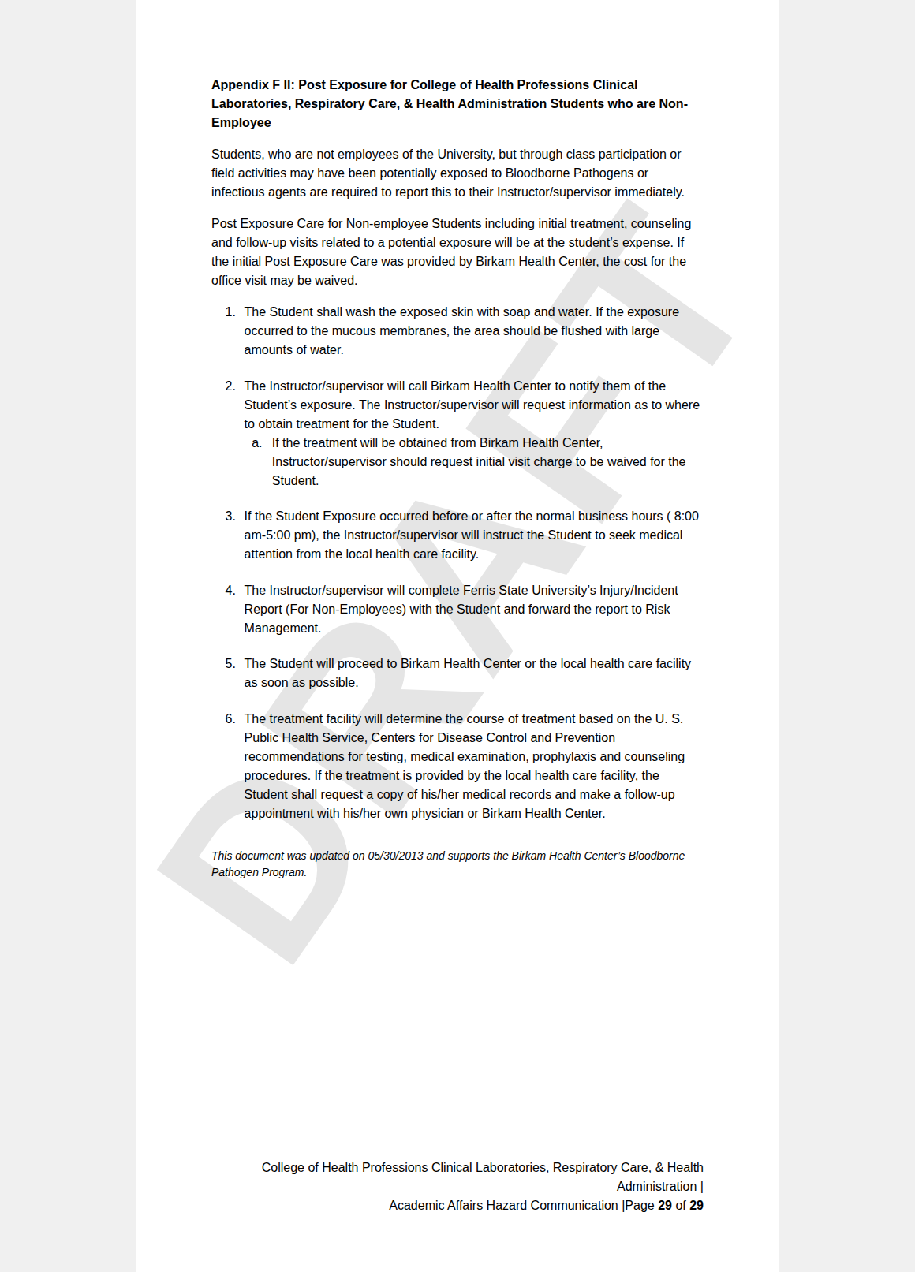Appendix F II: Post Exposure for College of Health Professions Clinical Laboratories, Respiratory Care, & Health Administration Students who are Non-Employee
Students, who are not employees of the University, but through class participation or field activities may have been potentially exposed to Bloodborne Pathogens or infectious agents are required to report this to their Instructor/supervisor immediately.
Post Exposure Care for Non-employee Students including initial treatment, counseling and follow-up visits related to a potential exposure will be at the student’s expense. If the initial Post Exposure Care was provided by Birkam Health Center, the cost for the office visit may be waived.
The Student shall wash the exposed skin with soap and water. If the exposure occurred to the mucous membranes, the area should be flushed with large amounts of water.
The Instructor/supervisor will call Birkam Health Center to notify them of the Student’s exposure. The Instructor/supervisor will request information as to where to obtain treatment for the Student.
If the treatment will be obtained from Birkam Health Center, Instructor/supervisor should request initial visit charge to be waived for the Student.
If the Student Exposure occurred before or after the normal business hours ( 8:00 am-5:00 pm), the Instructor/supervisor will instruct the Student to seek medical attention from the local health care facility.
The Instructor/supervisor will complete Ferris State University’s Injury/Incident Report (For Non-Employees) with the Student and forward the report to Risk Management.
The Student will proceed to Birkam Health Center or the local health care facility as soon as possible.
The treatment facility will determine the course of treatment based on the U. S. Public Health Service, Centers for Disease Control and Prevention recommendations for testing, medical examination, prophylaxis and counseling procedures. If the treatment is provided by the local health care facility, the Student shall request a copy of his/her medical records and make a follow-up appointment with his/her own physician or Birkam Health Center.
This document was updated on 05/30/2013 and supports the Birkam Health Center’s Bloodborne Pathogen Program.
College of Health Professions Clinical Laboratories, Respiratory Care, & Health Administration | Academic Affairs Hazard Communication |Page 29 of 29